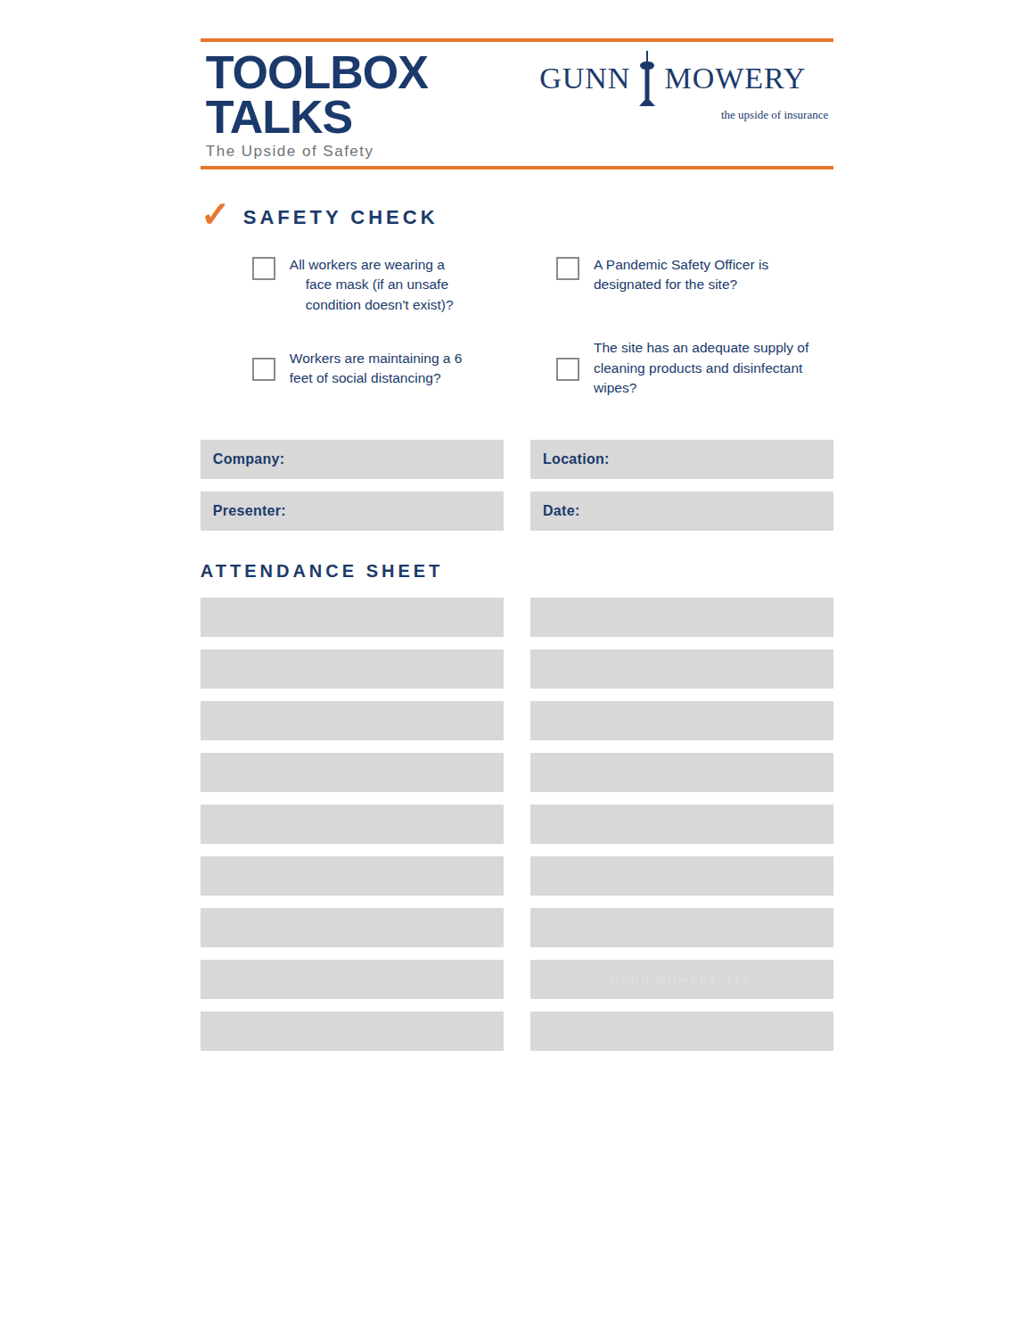TOOLBOX TALKS
The Upside of Safety
GUNN MOWERY
the upside of insurance
✓
SAFETY CHECK
All workers are wearing aface mask (if an unsafe condition doesn't exist)?
A Pandemic Safety Officer is
designated for the site?
Workers are maintaining a 6
feet of social distancing?
The site has an adequate supply of
cleaning products and disinfectant
wipes?
Company:
Location:
Presenter:
Date:
ATTENDANCE SHEET